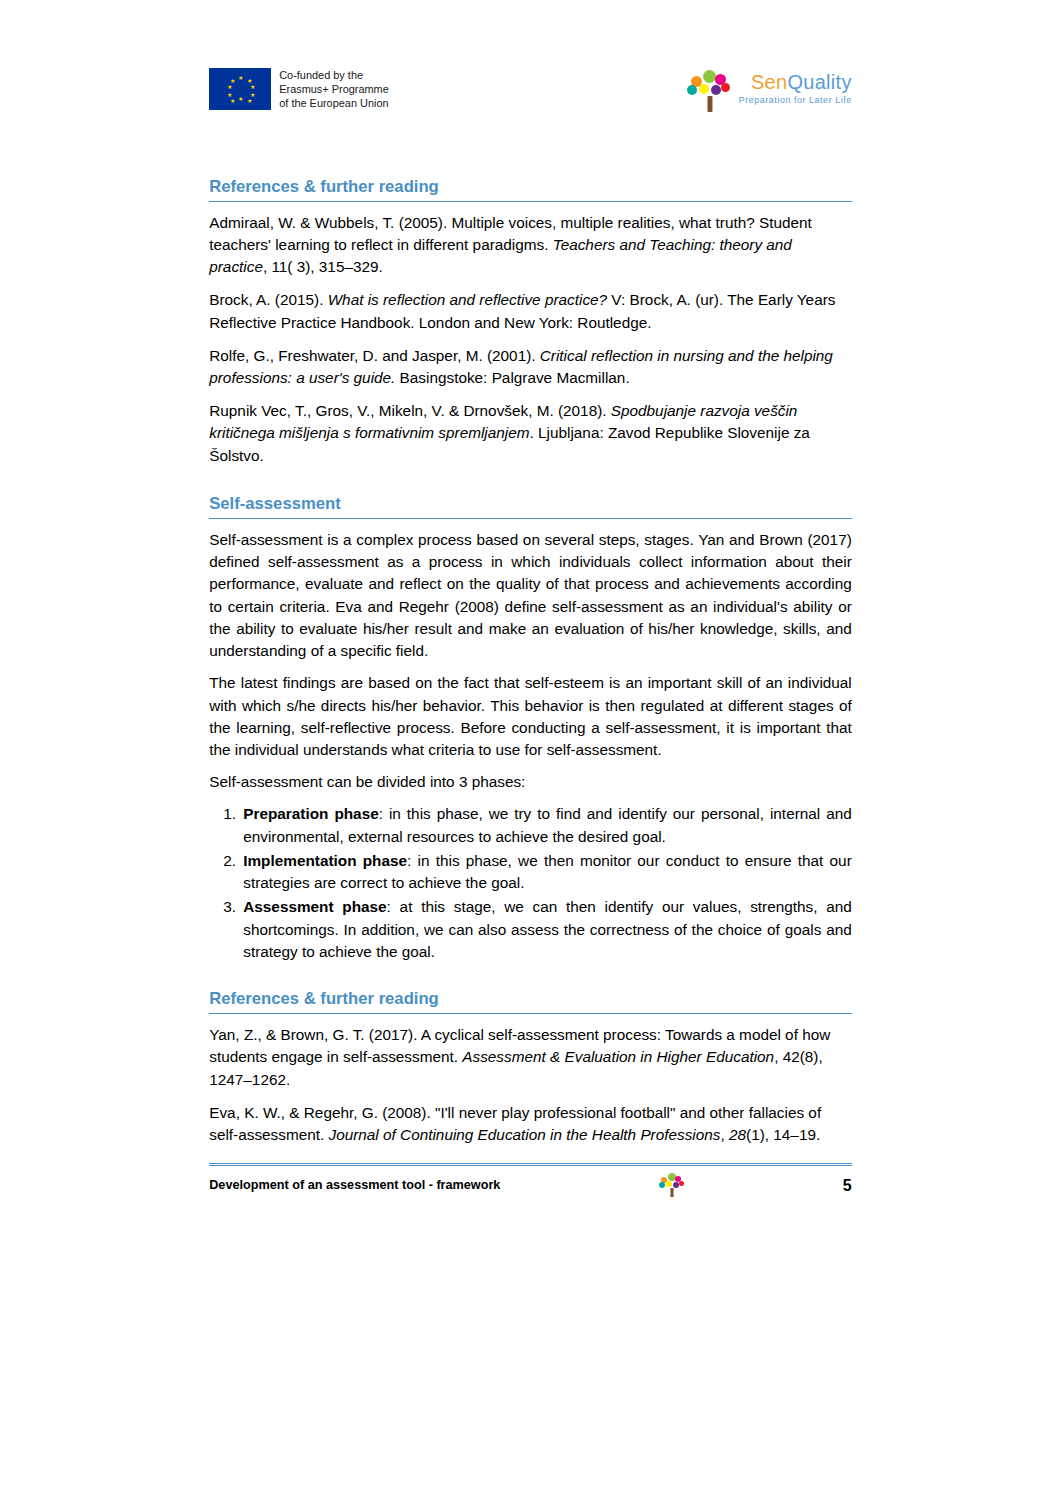★ ★ ★ ★ ★ ★ ★ ★ ★ ★
Co-funded by the
Erasmus+ Programme
of the European Union
Sen Quality
Preparation for Later Life
References & further reading
Admiraal, W. & Wubbels, T. (2005). Multiple voices, multiple realities, what truth? Student teachers' learning to reflect in different paradigms. Teachers and Teaching: theory and practice, 11( 3), 315–329.
Brock, A. (2015). What is reflection and reflective practice? V: Brock, A. (ur). The Early Years Reflective Practice Handbook. London and New York: Routledge.
Rolfe, G., Freshwater, D. and Jasper, M. (2001). Critical reflection in nursing and the helping professions: a user's guide. Basingstoke: Palgrave Macmillan.
Rupnik Vec, T., Gros, V., Mikeln, V. & Drnovšek, M. (2018). Spodbujanje razvoja veščin kritičnega mišljenja s formativnim spremljanjem. Ljubljana: Zavod Republike Slovenije za Šolstvo.
Self-assessment
Self-assessment is a complex process based on several steps, stages. Yan and Brown (2017) defined self-assessment as a process in which individuals collect information about their performance, evaluate and reflect on the quality of that process and achievements according to certain criteria. Eva and Regehr (2008) define self-assessment as an individual's ability or the ability to evaluate his/her result and make an evaluation of his/her knowledge, skills, and understanding of a specific field.
The latest findings are based on the fact that self-esteem is an important skill of an individual with which s/he directs his/her behavior. This behavior is then regulated at different stages of the learning, self-reflective process. Before conducting a self-assessment, it is important that the individual understands what criteria to use for self-assessment.
Self-assessment can be divided into 3 phases:
Preparation phase: in this phase, we try to find and identify our personal, internal and environmental, external resources to achieve the desired goal.
Implementation phase: in this phase, we then monitor our conduct to ensure that our strategies are correct to achieve the goal.
Assessment phase: at this stage, we can then identify our values, strengths, and shortcomings. In addition, we can also assess the correctness of the choice of goals and strategy to achieve the goal.
References & further reading
Yan, Z., & Brown, G. T. (2017). A cyclical self-assessment process: Towards a model of how students engage in self-assessment. Assessment & Evaluation in Higher Education, 42(8), 1247–1262.
Eva, K. W., & Regehr, G. (2008). "I'll never play professional football" and other fallacies of self-assessment. Journal of Continuing Education in the Health Professions, 28(1), 14–19.
Development of an assessment tool - framework
5